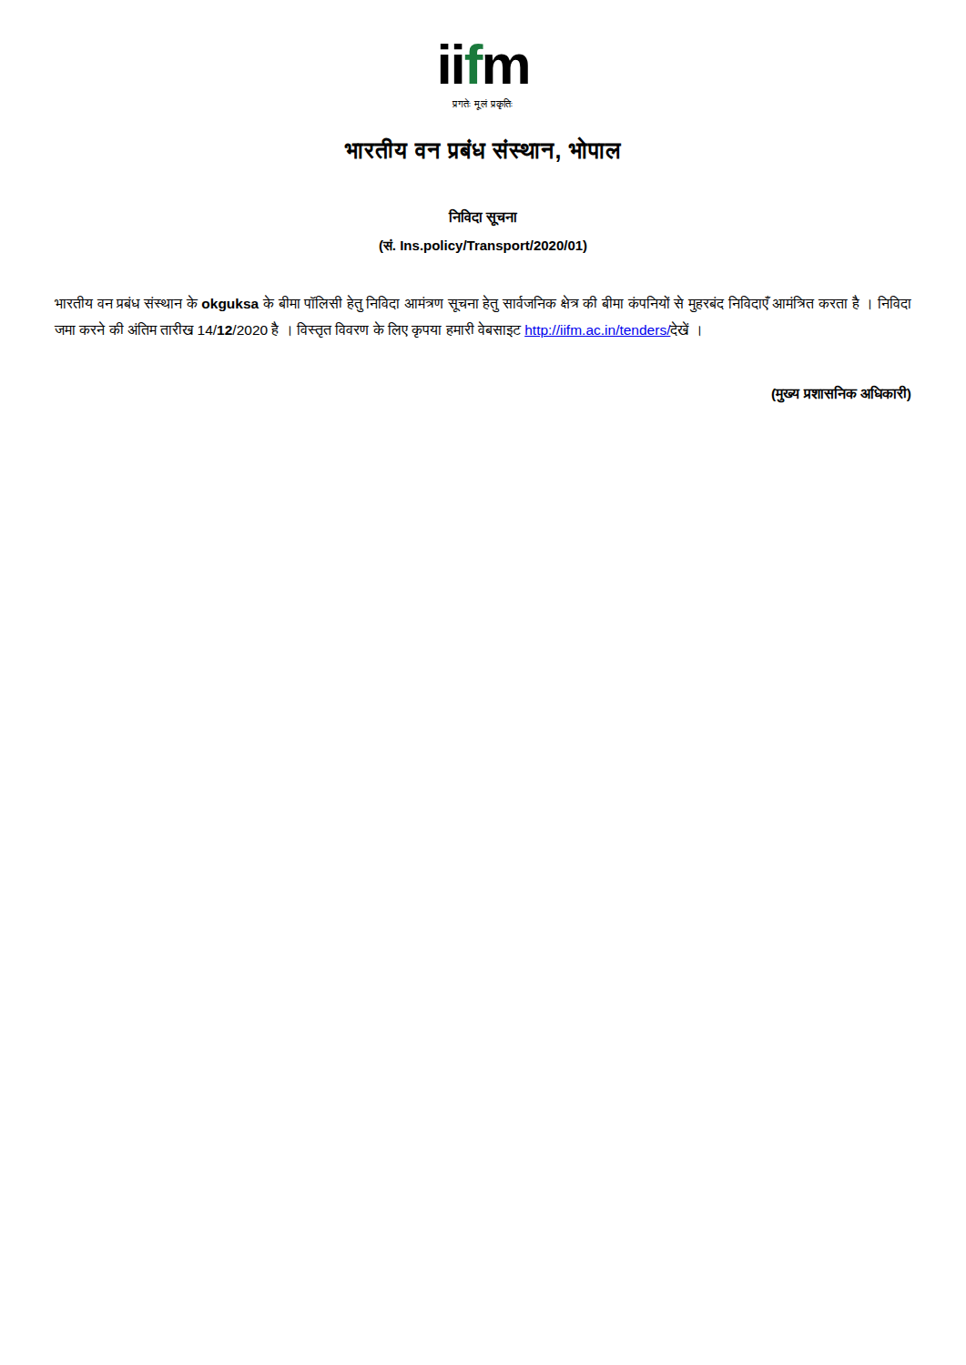iifm
प्रगतेः मूलं प्रकृतिः
भारतीय वन प्रबंध संस्थान, भोपाल
निविदा सूचना
(सं. Ins.policy/Transport/2020/01)
भारतीय वन प्रबंध संस्थान के okguksa के बीमा पॉलिसी हेतु निविदा आमंत्रण सूचना हेतु सार्वजनिक क्षेत्र की बीमा कंपनियों से मुहरबंद निविदाएँ आमंत्रित करता है । निविदा जमा करने की अंतिम तारीख 14/12/2020 है । विस्तृत विवरण के लिए कृपया हमारी वेबसाइट http://iifm.ac.in/tenders/देखें ।
(मुख्य प्रशासनिक अधिकारी)